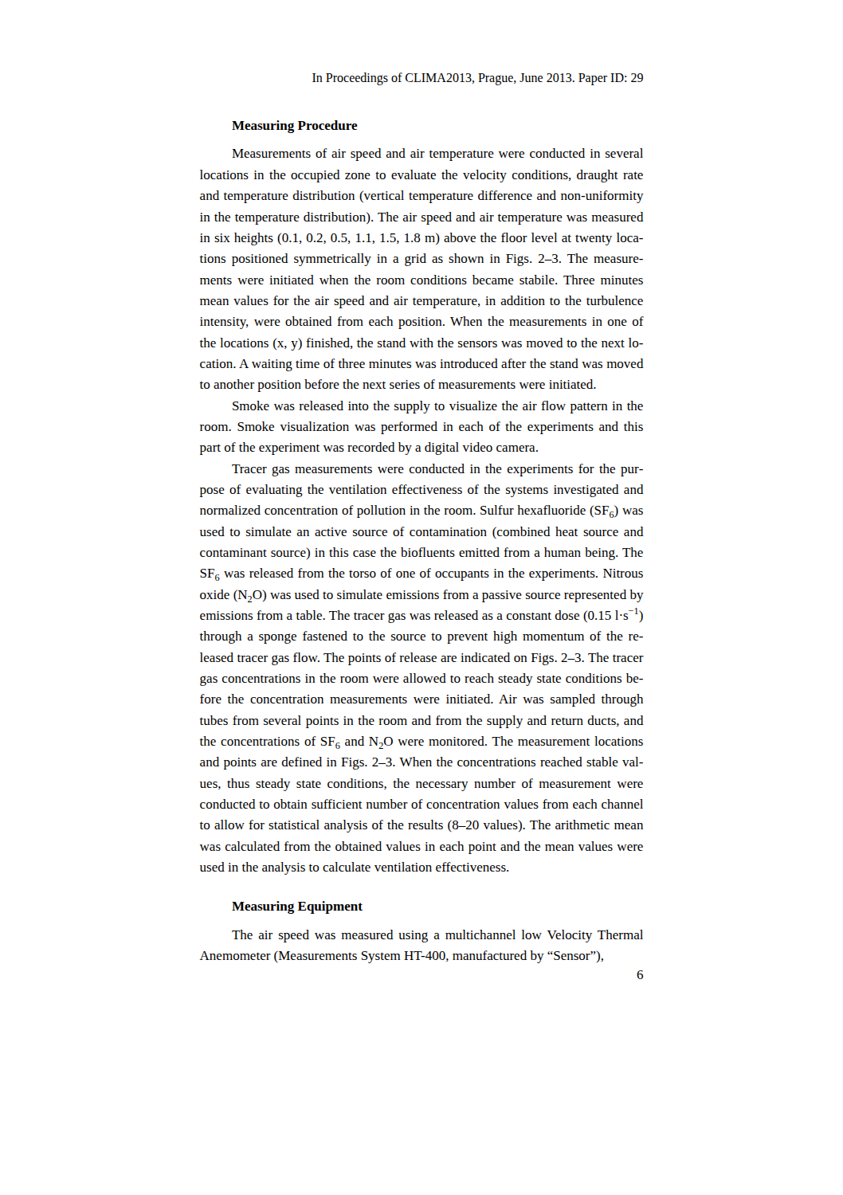In Proceedings of CLIMA2013, Prague, June 2013. Paper ID: 29
Measuring Procedure
Measurements of air speed and air temperature were conducted in several locations in the occupied zone to evaluate the velocity conditions, draught rate and temperature distribution (vertical temperature difference and non-uniformity in the temperature distribution). The air speed and air temperature was measured in six heights (0.1, 0.2, 0.5, 1.1, 1.5, 1.8 m) above the floor level at twenty locations positioned symmetrically in a grid as shown in Figs. 2–3. The measurements were initiated when the room conditions became stabile. Three minutes mean values for the air speed and air temperature, in addition to the turbulence intensity, were obtained from each position. When the measurements in one of the locations (x, y) finished, the stand with the sensors was moved to the next location. A waiting time of three minutes was introduced after the stand was moved to another position before the next series of measurements were initiated.
Smoke was released into the supply to visualize the air flow pattern in the room. Smoke visualization was performed in each of the experiments and this part of the experiment was recorded by a digital video camera.
Tracer gas measurements were conducted in the experiments for the purpose of evaluating the ventilation effectiveness of the systems investigated and normalized concentration of pollution in the room. Sulfur hexafluoride (SF6) was used to simulate an active source of contamination (combined heat source and contaminant source) in this case the biofluents emitted from a human being. The SF6 was released from the torso of one of occupants in the experiments. Nitrous oxide (N2O) was used to simulate emissions from a passive source represented by emissions from a table. The tracer gas was released as a constant dose (0.15 l·s−1) through a sponge fastened to the source to prevent high momentum of the released tracer gas flow. The points of release are indicated on Figs. 2–3. The tracer gas concentrations in the room were allowed to reach steady state conditions before the concentration measurements were initiated. Air was sampled through tubes from several points in the room and from the supply and return ducts, and the concentrations of SF6 and N2O were monitored. The measurement locations and points are defined in Figs. 2–3. When the concentrations reached stable values, thus steady state conditions, the necessary number of measurement were conducted to obtain sufficient number of concentration values from each channel to allow for statistical analysis of the results (8–20 values). The arithmetic mean was calculated from the obtained values in each point and the mean values were used in the analysis to calculate ventilation effectiveness.
Measuring Equipment
The air speed was measured using a multichannel low Velocity Thermal Anemometer (Measurements System HT-400, manufactured by “Sensor”),
6